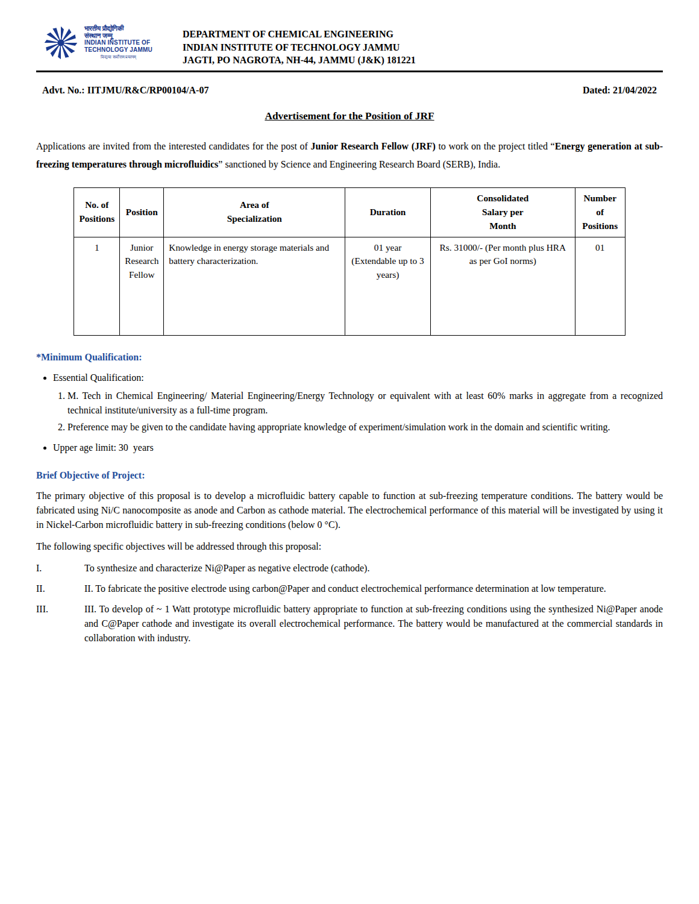भारतीय प्रौद्योगिकी
संस्थान जम्मू
INDIAN INSTITUTE OF
TECHNOLOGY JAMMU
विद्यया सर्वोत्तम प्रयत्नम्
DEPARTMENT OF CHEMICAL ENGINEERING
INDIAN INSTITUTE OF TECHNOLOGY JAMMU
JAGTI, PO NAGROTA, NH-44, JAMMU (J&K) 181221
Advt. No.: IITJMU/R&C/RP00104/A-07 Dated: 21/04/2022
Advertisement for the Position of JRF
Applications are invited from the interested candidates for the post of Junior Research Fellow (JRF) to work on the project titled “Energy generation at sub-freezing temperatures through microfluidics” sanctioned by Science and Engineering Research Board (SERB), India.
| No. of Positions | Position | Area of Specialization | Duration | Consolidated Salary per Month | Number of Positions |
| --- | --- | --- | --- | --- | --- |
| 1 | Junior Research Fellow | Knowledge in energy storage materials and battery characterization. | 01 year (Extendable up to 3 years) | Rs. 31000/- (Per month plus HRA as per GoI norms) | 01 |
*Minimum Qualification:
Essential Qualification:
M. Tech in Chemical Engineering/ Material Engineering/Energy Technology or equivalent with at least 60% marks in aggregate from a recognized technical institute/university as a full-time program.
Preference may be given to the candidate having appropriate knowledge of experiment/simulation work in the domain and scientific writing.
Upper age limit: 30 years
Brief Objective of Project:
The primary objective of this proposal is to develop a microfluidic battery capable to function at sub-freezing temperature conditions. The battery would be fabricated using Ni/C nanocomposite as anode and Carbon as cathode material. The electrochemical performance of this material will be investigated by using it in Nickel-Carbon microfluidic battery in sub-freezing conditions (below 0 °C).
The following specific objectives will be addressed through this proposal:
| I. | To synthesize and characterize Ni@Paper as negative electrode (cathode). |
| II. | II. To fabricate the positive electrode using carbon@Paper and conduct electrochemical performance determination at low temperature. |
| III. | III. To develop of ~ 1 Watt prototype microfluidic battery appropriate to function at sub-freezing conditions using the synthesized Ni@Paper anode and C@Paper cathode and investigate its overall electrochemical performance. The battery would be manufactured at the commercial standards in collaboration with industry. |